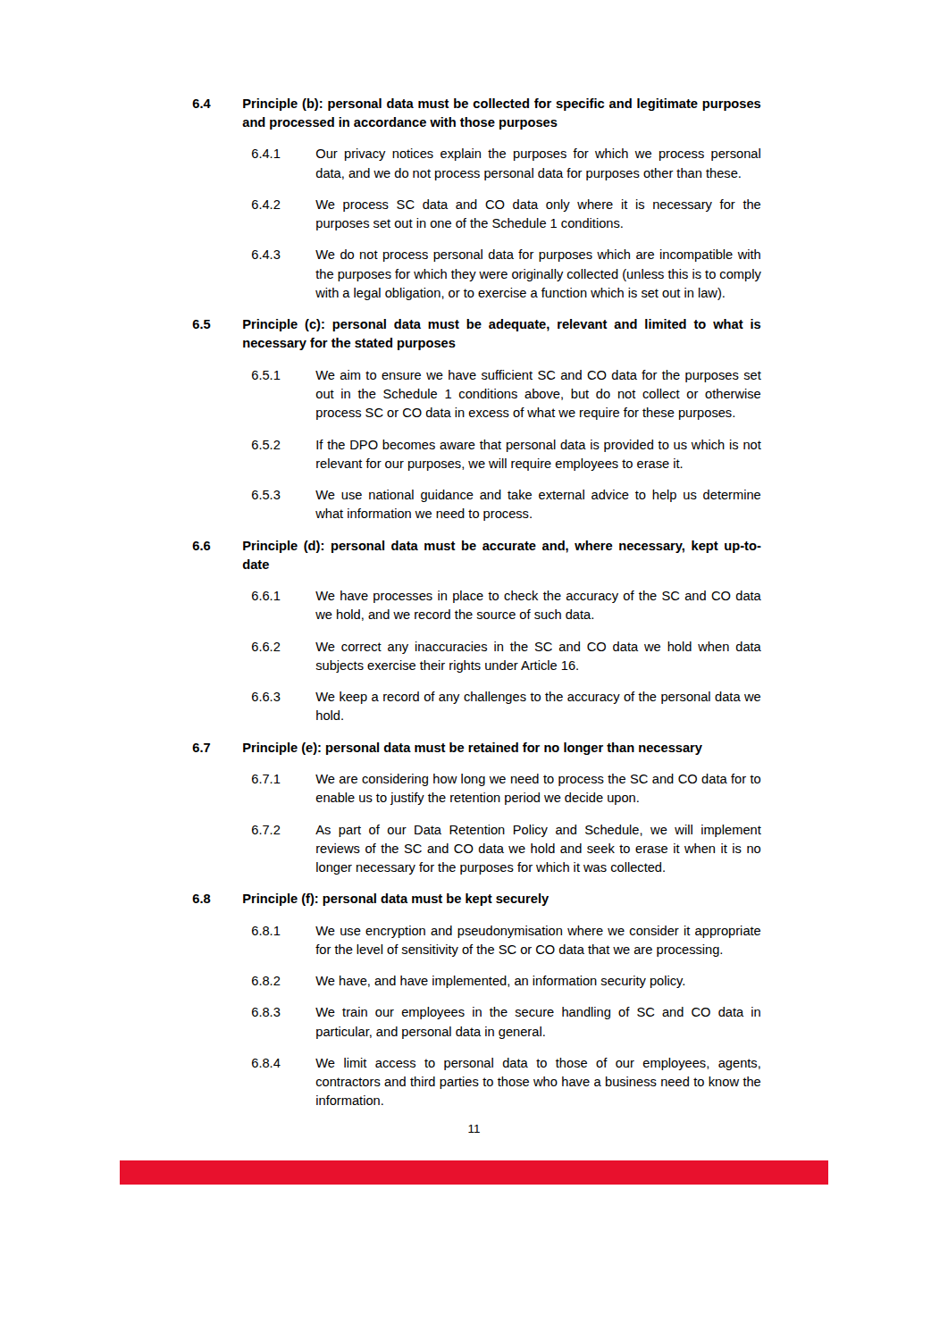6.4
Principle (b): personal data must be collected for specific and legitimate purposes and processed in accordance with those purposes
6.4.1
Our privacy notices explain the purposes for which we process personal data, and we do not process personal data for purposes other than these.
6.4.2
We process SC data and CO data only where it is necessary for the purposes set out in one of the Schedule 1 conditions.
6.4.3
We do not process personal data for purposes which are incompatible with the purposes for which they were originally collected (unless this is to comply with a legal obligation, or to exercise a function which is set out in law).
6.5
Principle (c): personal data must be adequate, relevant and limited to what is necessary for the stated purposes
6.5.1
We aim to ensure we have sufficient SC and CO data for the purposes set out in the Schedule 1 conditions above, but do not collect or otherwise process SC or CO data in excess of what we require for these purposes.
6.5.2
If the DPO becomes aware that personal data is provided to us which is not relevant for our purposes, we will require employees to erase it.
6.5.3
We use national guidance and take external advice to help us determine what information we need to process.
6.6
Principle (d): personal data must be accurate and, where necessary, kept up-to-date
6.6.1
We have processes in place to check the accuracy of the SC and CO data we hold, and we record the source of such data.
6.6.2
We correct any inaccuracies in the SC and CO data we hold when data subjects exercise their rights under Article 16.
6.6.3
We keep a record of any challenges to the accuracy of the personal data we hold.
6.7
Principle (e): personal data must be retained for no longer than necessary
6.7.1
We are considering how long we need to process the SC and CO data for to enable us to justify the retention period we decide upon.
6.7.2
As part of our Data Retention Policy and Schedule, we will implement reviews of the SC and CO data we hold and seek to erase it when it is no longer necessary for the purposes for which it was collected.
6.8
Principle (f): personal data must be kept securely
6.8.1
We use encryption and pseudonymisation where we consider it appropriate for the level of sensitivity of the SC or CO data that we are processing.
6.8.2
We have, and have implemented, an information security policy.
6.8.3
We train our employees in the secure handling of SC and CO data in particular, and personal data in general.
6.8.4
We limit access to personal data to those of our employees, agents, contractors and third parties to those who have a business need to know the information.
11